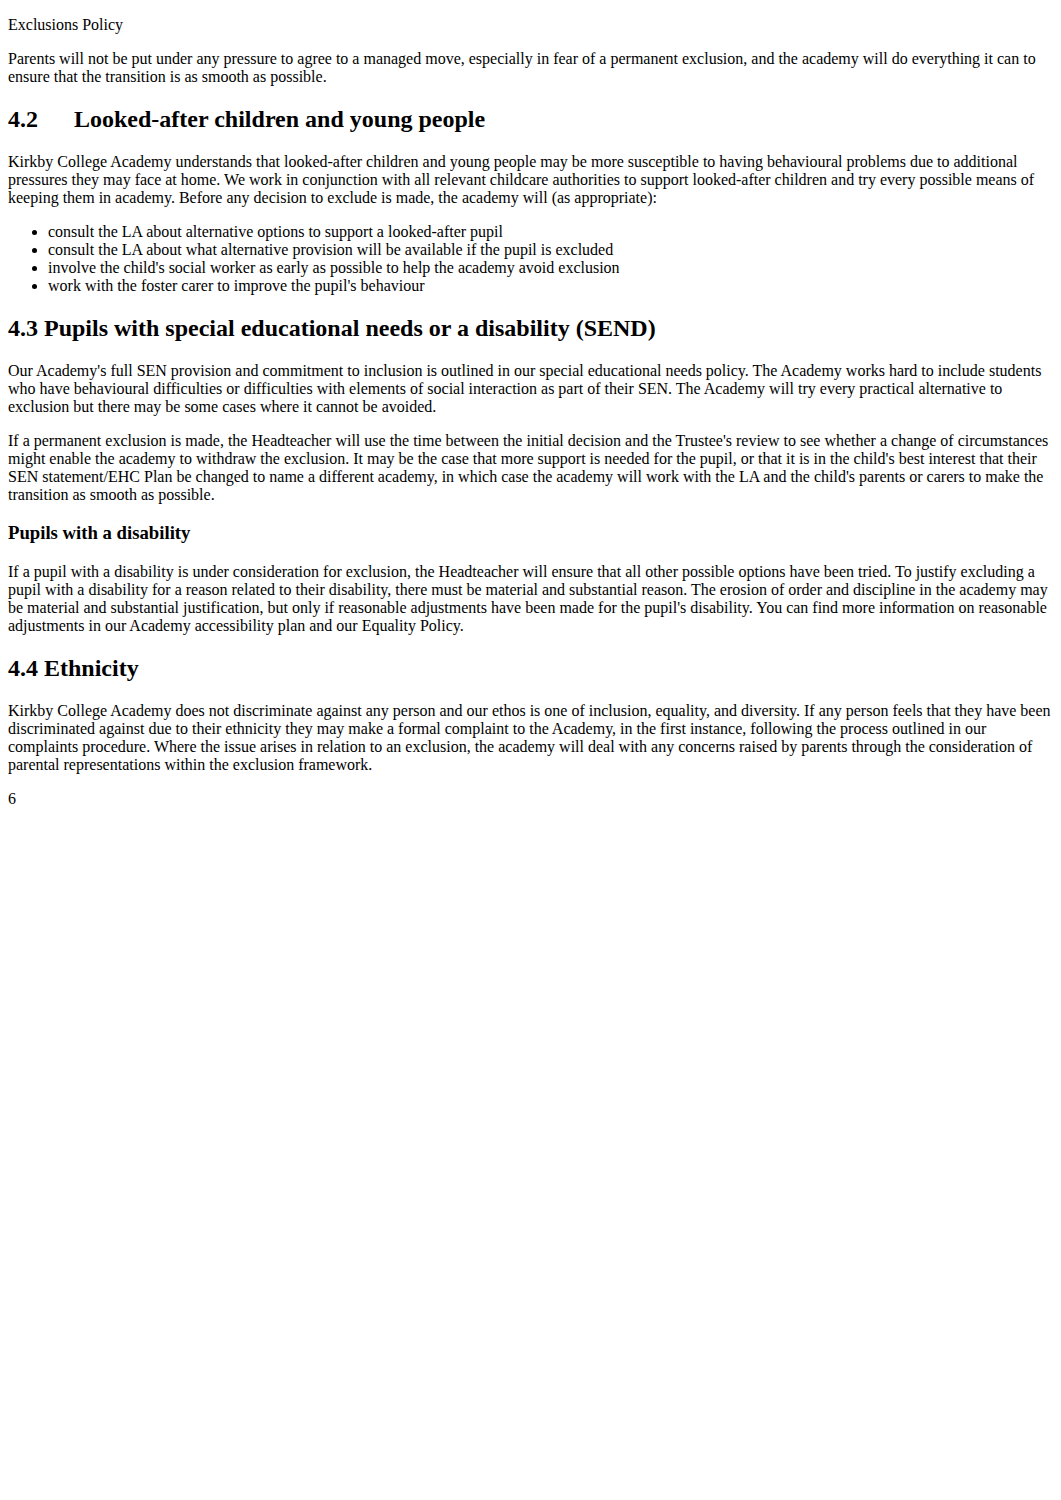Exclusions Policy
Parents will not be put under any pressure to agree to a managed move, especially in fear of a permanent exclusion, and the academy will do everything it can to ensure that the transition is as smooth as possible.
4.2 Looked-after children and young people
Kirkby College Academy understands that looked-after children and young people may be more susceptible to having behavioural problems due to additional pressures they may face at home. We work in conjunction with all relevant childcare authorities to support looked-after children and try every possible means of keeping them in academy. Before any decision to exclude is made, the academy will (as appropriate):
consult the LA about alternative options to support a looked-after pupil
consult the LA about what alternative provision will be available if the pupil is excluded
involve the child's social worker as early as possible to help the academy avoid exclusion
work with the foster carer to improve the pupil's behaviour
4.3 Pupils with special educational needs or a disability (SEND)
Our Academy's full SEN provision and commitment to inclusion is outlined in our special educational needs policy. The Academy works hard to include students who have behavioural difficulties or difficulties with elements of social interaction as part of their SEN. The Academy will try every practical alternative to exclusion but there may be some cases where it cannot be avoided.
If a permanent exclusion is made, the Headteacher will use the time between the initial decision and the Trustee's review to see whether a change of circumstances might enable the academy to withdraw the exclusion. It may be the case that more support is needed for the pupil, or that it is in the child's best interest that their SEN statement/EHC Plan be changed to name a different academy, in which case the academy will work with the LA and the child's parents or carers to make the transition as smooth as possible.
Pupils with a disability
If a pupil with a disability is under consideration for exclusion, the Headteacher will ensure that all other possible options have been tried. To justify excluding a pupil with a disability for a reason related to their disability, there must be material and substantial reason. The erosion of order and discipline in the academy may be material and substantial justification, but only if reasonable adjustments have been made for the pupil's disability. You can find more information on reasonable adjustments in our Academy accessibility plan and our Equality Policy.
4.4 Ethnicity
Kirkby College Academy does not discriminate against any person and our ethos is one of inclusion, equality, and diversity. If any person feels that they have been discriminated against due to their ethnicity they may make a formal complaint to the Academy, in the first instance, following the process outlined in our complaints procedure. Where the issue arises in relation to an exclusion, the academy will deal with any concerns raised by parents through the consideration of parental representations within the exclusion framework.
6